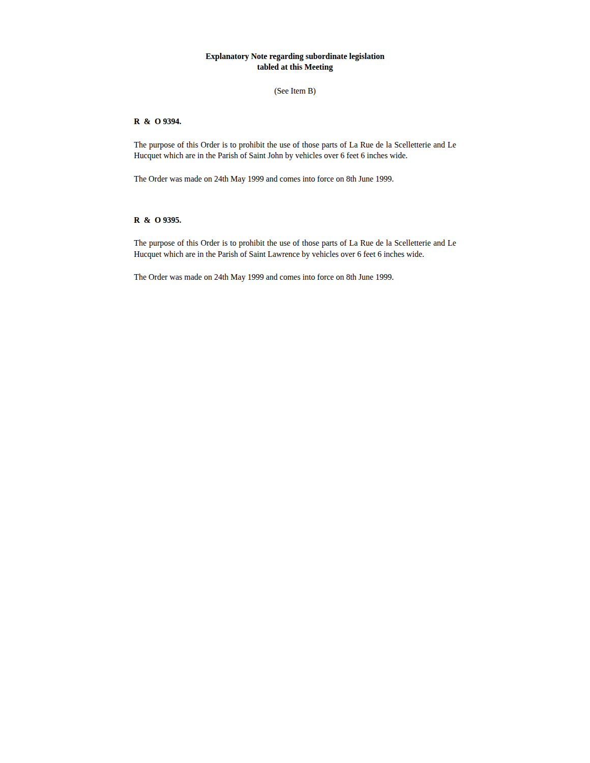Explanatory Note regarding subordinate legislation
tabled at this Meeting
(See Item B)
R & O 9394.
The purpose of this Order is to prohibit the use of those parts of La Rue de la Scelletterie and Le Hucquet which are in the Parish of Saint John by vehicles over 6 feet 6 inches wide.
The Order was made on 24th May 1999 and comes into force on 8th June 1999.
R & O 9395.
The purpose of this Order is to prohibit the use of those parts of La Rue de la Scelletterie and Le Hucquet which are in the Parish of Saint Lawrence by vehicles over 6 feet 6 inches wide.
The Order was made on 24th May 1999 and comes into force on 8th June 1999.